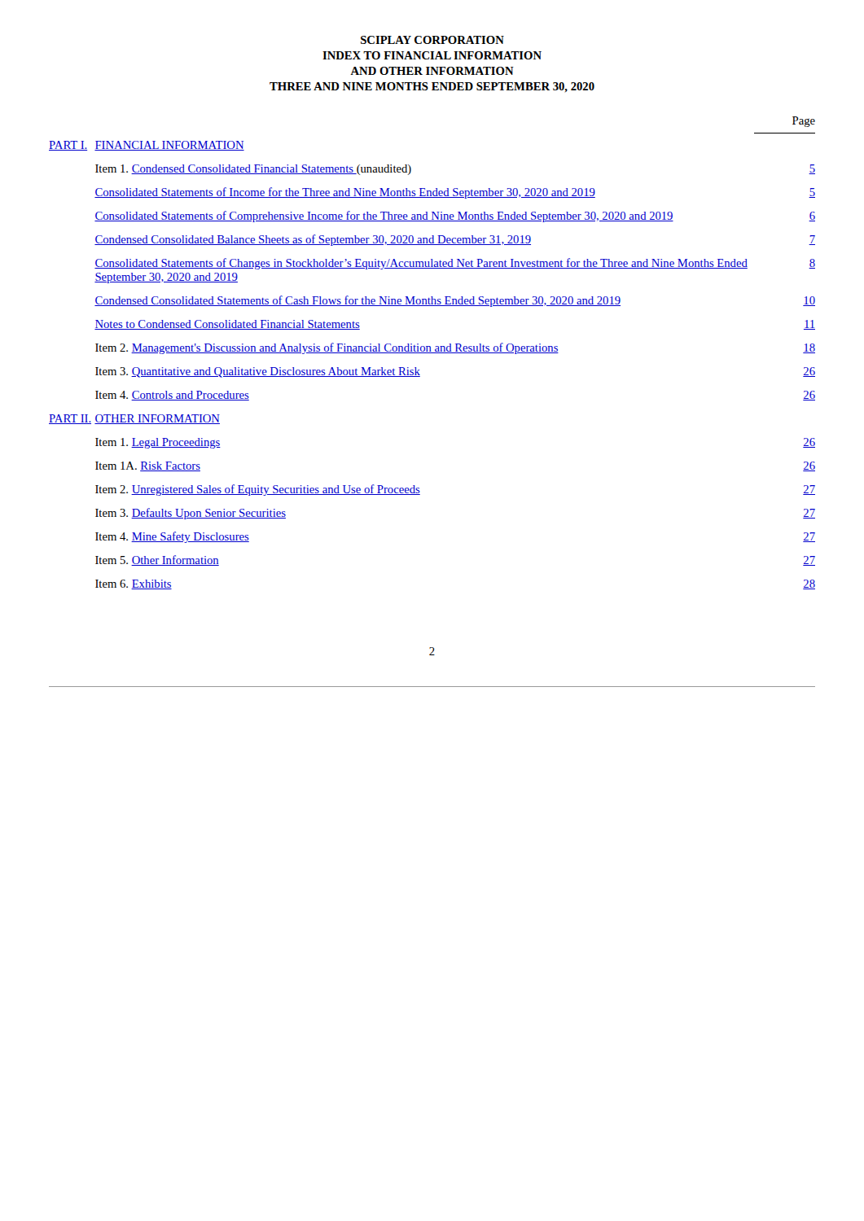SCIPLAY CORPORATION
INDEX TO FINANCIAL INFORMATION
AND OTHER INFORMATION
THREE AND NINE MONTHS ENDED SEPTEMBER 30, 2020
| | | Page |
| PART I. | FINANCIAL INFORMATION | |
| | Item 1. Condensed Consolidated Financial Statements (unaudited) | 5 |
| | Consolidated Statements of Income for the Three and Nine Months Ended September 30, 2020 and 2019 | 5 |
| | Consolidated Statements of Comprehensive Income for the Three and Nine Months Ended September 30, 2020 and 2019 | 6 |
| | Condensed Consolidated Balance Sheets as of September 30, 2020 and December 31, 2019 | 7 |
| | Consolidated Statements of Changes in Stockholder’s Equity/Accumulated Net Parent Investment for the Three and Nine Months Ended September 30, 2020 and 2019 | 8 |
| | Condensed Consolidated Statements of Cash Flows for the Nine Months Ended September 30, 2020 and 2019 | 10 |
| | Notes to Condensed Consolidated Financial Statements | 11 |
| | Item 2. Management's Discussion and Analysis of Financial Condition and Results of Operations | 18 |
| | Item 3. Quantitative and Qualitative Disclosures About Market Risk | 26 |
| | Item 4. Controls and Procedures | 26 |
| PART II. | OTHER INFORMATION | |
| | Item 1. Legal Proceedings | 26 |
| | Item 1A. Risk Factors | 26 |
| | Item 2. Unregistered Sales of Equity Securities and Use of Proceeds | 27 |
| | Item 3. Defaults Upon Senior Securities | 27 |
| | Item 4. Mine Safety Disclosures | 27 |
| | Item 5. Other Information | 27 |
| | Item 6. Exhibits | 28 |
2